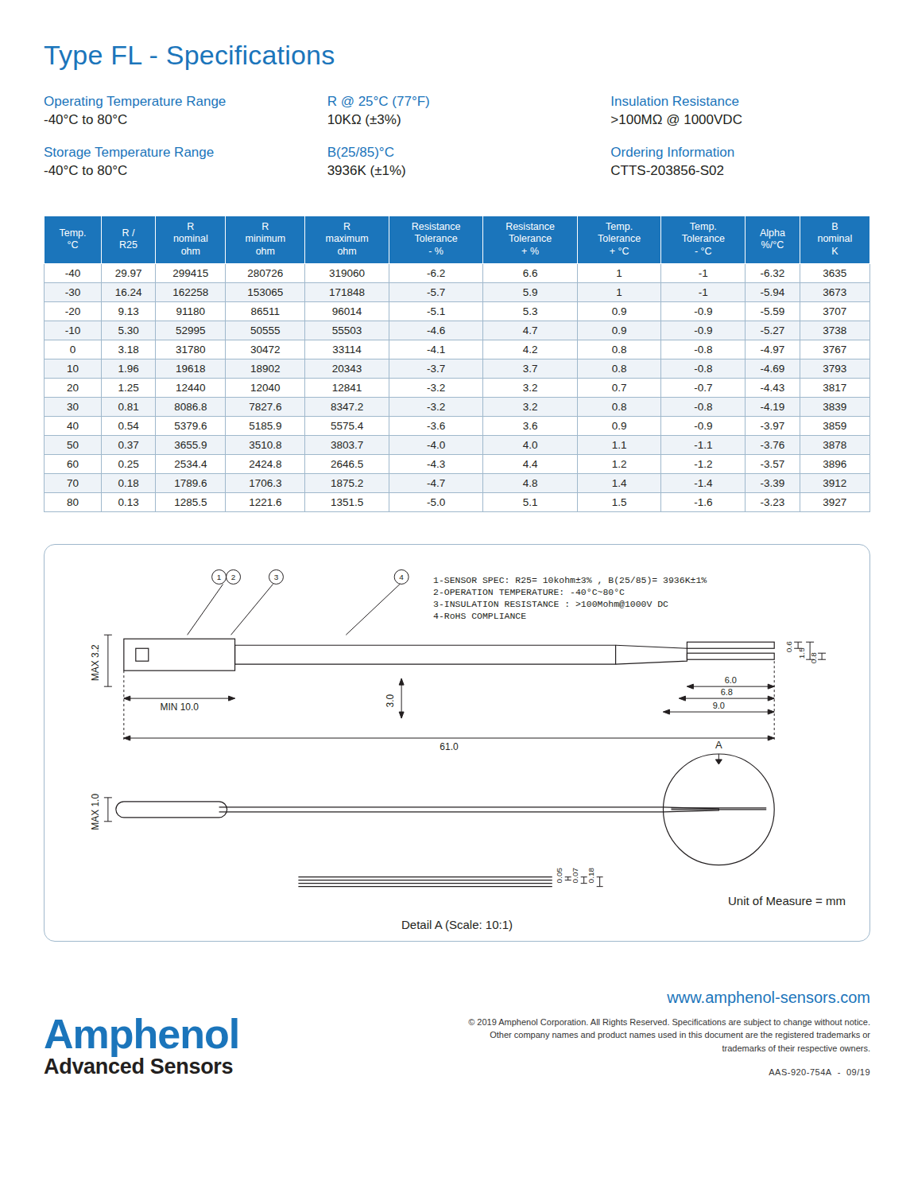Type FL - Specifications
Operating Temperature Range
-40°C to 80°C
R @ 25°C (77°F)
10KΩ (±3%)
Insulation Resistance
>100MΩ @ 1000VDC
Storage Temperature Range
-40°C to 80°C
B(25/85)°C
3936K (±1%)
Ordering Information
CTTS-203856-S02
| Temp. °C | R / R25 | R nominal ohm | R minimum ohm | R maximum ohm | Resistance Tolerance - % | Resistance Tolerance + % | Temp. Tolerance + °C | Temp. Tolerance - °C | Alpha %/°C | B nominal K |
| --- | --- | --- | --- | --- | --- | --- | --- | --- | --- | --- |
| -40 | 29.97 | 299415 | 280726 | 319060 | -6.2 | 6.6 | 1 | -1 | -6.32 | 3635 |
| -30 | 16.24 | 162258 | 153065 | 171848 | -5.7 | 5.9 | 1 | -1 | -5.94 | 3673 |
| -20 | 9.13 | 91180 | 86511 | 96014 | -5.1 | 5.3 | 0.9 | -0.9 | -5.59 | 3707 |
| -10 | 5.30 | 52995 | 50555 | 55503 | -4.6 | 4.7 | 0.9 | -0.9 | -5.27 | 3738 |
| 0 | 3.18 | 31780 | 30472 | 33114 | -4.1 | 4.2 | 0.8 | -0.8 | -4.97 | 3767 |
| 10 | 1.96 | 19618 | 18902 | 20343 | -3.7 | 3.7 | 0.8 | -0.8 | -4.69 | 3793 |
| 20 | 1.25 | 12440 | 12040 | 12841 | -3.2 | 3.2 | 0.7 | -0.7 | -4.43 | 3817 |
| 30 | 0.81 | 8086.8 | 7827.6 | 8347.2 | -3.2 | 3.2 | 0.8 | -0.8 | -4.19 | 3839 |
| 40 | 0.54 | 5379.6 | 5185.9 | 5575.4 | -3.6 | 3.6 | 0.9 | -0.9 | -3.97 | 3859 |
| 50 | 0.37 | 3655.9 | 3510.8 | 3803.7 | -4.0 | 4.0 | 1.1 | -1.1 | -3.76 | 3878 |
| 60 | 0.25 | 2534.4 | 2424.8 | 2646.5 | -4.3 | 4.4 | 1.2 | -1.2 | -3.57 | 3896 |
| 70 | 0.18 | 1789.6 | 1706.3 | 1875.2 | -4.7 | 4.8 | 1.4 | -1.4 | -3.39 | 3912 |
| 80 | 0.13 | 1285.5 | 1221.6 | 1351.5 | -5.0 | 5.1 | 1.5 | -1.6 | -3.23 | 3927 |
1 2 3 4 1-SENSOR SPEC: R25= 10kohm±3% , B(25/85)= 3936K±1% 2-OPERATION TEMPERATURE: -40°C~80°C 3-INSULATION RESISTANCE : >100Mohm@1000V DC 4-RoHS COMPLIANCE MAX 3.2 MIN 10.0 3.0 61.0 0.6 1.5 0.8 6.0 6.8 9.0 MAX 1.0 A 0.05 0.07 0.18
Unit of Measure = mm
Detail A (Scale: 10:1)
Amphenol
Advanced Sensors
www.amphenol-sensors.com © 2019 Amphenol Corporation. All Rights Reserved. Specifications are subject to change without notice.
Other company names and product names used in this document are the registered trademarks or
trademarks of their respective owners.
AAS-920-754A - 09/19